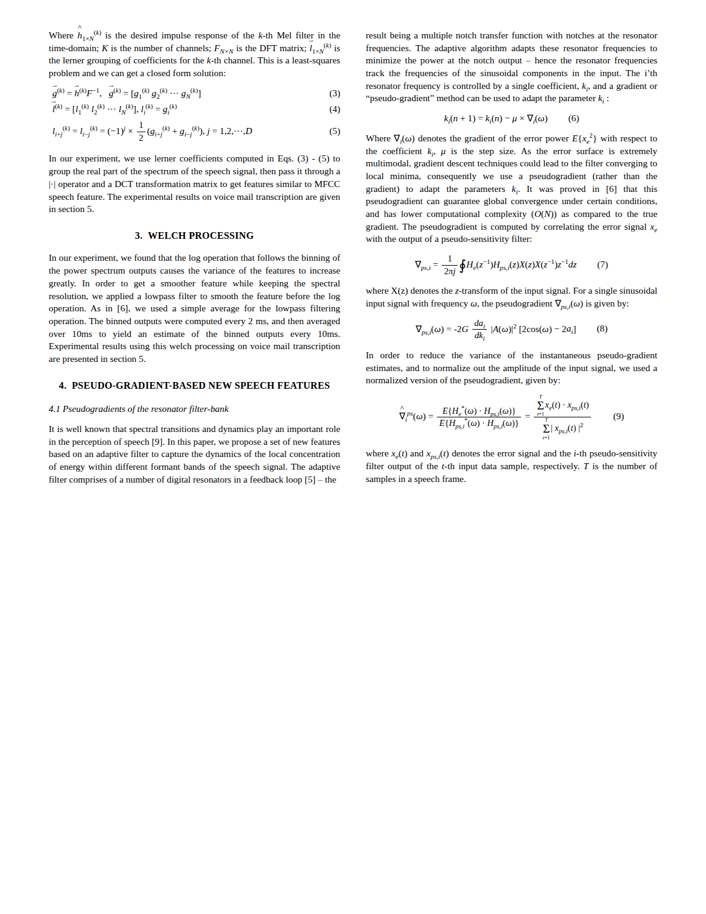Where h1×N(k) is the desired impulse response of the k-th Mel filter in the time-domain; K is the number of channels; FN×N is the DFT matrix; l1×N(k) is the lerner grouping of coefficients for the k-th channel. This is a least-squares problem and we can get a closed form solution:
g(k) = h(k)F−1, g(k) = [g1(k) g2(k) ··· gN(k)]
(3)
l(k) = [l1(k) l2(k) ··· lN(k)], li(k) = gi(k)
(4)
li+j(k) = li−j(k) = (−1)j × 12(gi+j(k) + gi−j(k)), j = 1,2,···,D
(5)
In our experiment, we use lerner coefficients computed in Eqs. (3) - (5) to group the real part of the spectrum of the speech signal, then pass it through a |·| operator and a DCT transformation matrix to get features similar to MFCC speech feature. The experimental results on voice mail transcription are given in section 5.
3. WELCH PROCESSING
In our experiment, we found that the log operation that follows the binning of the power spectrum outputs causes the variance of the features to increase greatly. In order to get a smoother feature while keeping the spectral resolution, we applied a lowpass filter to smooth the feature before the log operation. As in [6], we used a simple average for the lowpass filtering operation. The binned outputs were computed every 2 ms, and then averaged over 10ms to yield an estimate of the binned outputs every 10ms. Experimental results using this welch processing on voice mail transcription are presented in section 5.
4. PSEUDO-GRADIENT-BASED NEW SPEECH FEATURES
4.1 Pseudogradients of the resonator filter-bank
It is well known that spectral transitions and dynamics play an important role in the perception of speech [9]. In this paper, we propose a set of new features based on an adaptive filter to capture the dynamics of the local concentration of energy within different formant bands of the speech signal. The adaptive filter comprises of a number of digital resonators in a feedback loop [5] – the
result being a multiple notch transfer function with notches at the resonator frequencies. The adaptive algorithm adapts these resonator frequencies to minimize the power at the notch output – hence the resonator frequencies track the frequencies of the sinusoidal components in the input. The i’th resonator frequency is controlled by a single coefficient, ki, and a gradient or “pseudo-gradient” method can be used to adapt the parameter ki :
ki(n + 1) = ki(n) − μ × ∇i(ω)
(6)
Where ∇i(ω) denotes the gradient of the error power E{xe2} with respect to the coefficient ki, μ is the step size. As the error surface is extremely multimodal, gradient descent techniques could lead to the filter converging to local minima, consequently we use a pseudogradient (rather than the gradient) to adapt the parameters ki. It was proved in [6] that this pseudogradient can guarantee global convergence under certain conditions, and has lower computational complexity (O(N)) as compared to the true gradient. The pseudogradient is computed by correlating the error signal xe with the output of a pseudo-sensitivity filter:
∇ps,i = 12πj∮He(z−1)Hps,i(z)X(z)X(z−1)z−1dz
(7)
where X(z) denotes the z-transform of the input signal. For a single sinusoidal input signal with frequency ω, the pseudogradient ∇ps,i(ω) is given by:
∇ps,i(ω) = -2G dai dki |A(ω)|2 [2cos(ω) − 2ai]
(8)
In order to reduce the variance of the instantaneous pseudo-gradient estimates, and to normalize out the amplitude of the input signal, we used a normalized version of the pseudogradient, given by:
∇ips(ω) = E{He*(ω) · Hps,i(ω)}E{Hps,i*(ω) · Hps,i(ω)} = TΣt=1 xe(t) · xps,i(t) TΣt=1| xps,i(t) |2
(9)
where xe(t) and xps,i(t) denotes the error signal and the i-th pseudo-sensitivity filter output of the t-th input data sample, respectively. T is the number of samples in a speech frame.